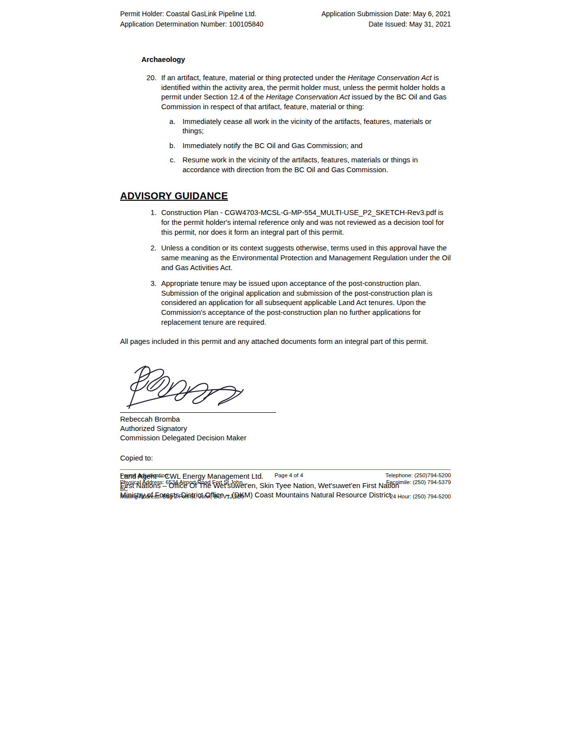Permit Holder: Coastal GasLink Pipeline Ltd.
Application Submission Date: May 6, 2021
Application Determination Number: 100105840
Date Issued: May 31, 2021
Archaeology
20. If an artifact, feature, material or thing protected under the Heritage Conservation Act is identified within the activity area, the permit holder must, unless the permit holder holds a permit under Section 12.4 of the Heritage Conservation Act issued by the BC Oil and Gas Commission in respect of that artifact, feature, material or thing:
a. Immediately cease all work in the vicinity of the artifacts, features, materials or things;
b. Immediately notify the BC Oil and Gas Commission; and
c. Resume work in the vicinity of the artifacts, features, materials or things in accordance with direction from the BC Oil and Gas Commission.
ADVISORY GUIDANCE
1. Construction Plan - CGW4703-MCSL-G-MP-554_MULTI-USE_P2_SKETCH-Rev3.pdf is for the permit holder's internal reference only and was not reviewed as a decision tool for this permit, nor does it form an integral part of this permit.
2. Unless a condition or its context suggests otherwise, terms used in this approval have the same meaning as the Environmental Protection and Management Regulation under the Oil and Gas Activities Act.
3. Appropriate tenure may be issued upon acceptance of the post-construction plan. Submission of the original application and submission of the post-construction plan is considered an application for all subsequent applicable Land Act tenures. Upon the Commission's acceptance of the post-construction plan no further applications for replacement tenure are required.
All pages included in this permit and any attached documents form an integral part of this permit.
Rebeccah Bromba
Authorized Signatory
Commission Delegated Decision Maker
Copied to:
Land Agent – CWL Energy Management Ltd.
First Nations – Office Of The Wet'suwet'en, Skin Tyee Nation, Wet'suwet'en First Nation
Ministry of Forests District Office – (DKM) Coast Mountains Natural Resource District
| Permit Adjudication | Page 4 of 4 | Telephone: (250)794-5200 |
| Physical Address: 6534 Airport Road Fort St John, BC | | Facsimile: (250) 794-5379 |
| Mailing Address: Bag 2 Fort St. John, BC V1J 2B0 | | 24 Hour: (250) 794-5200 |